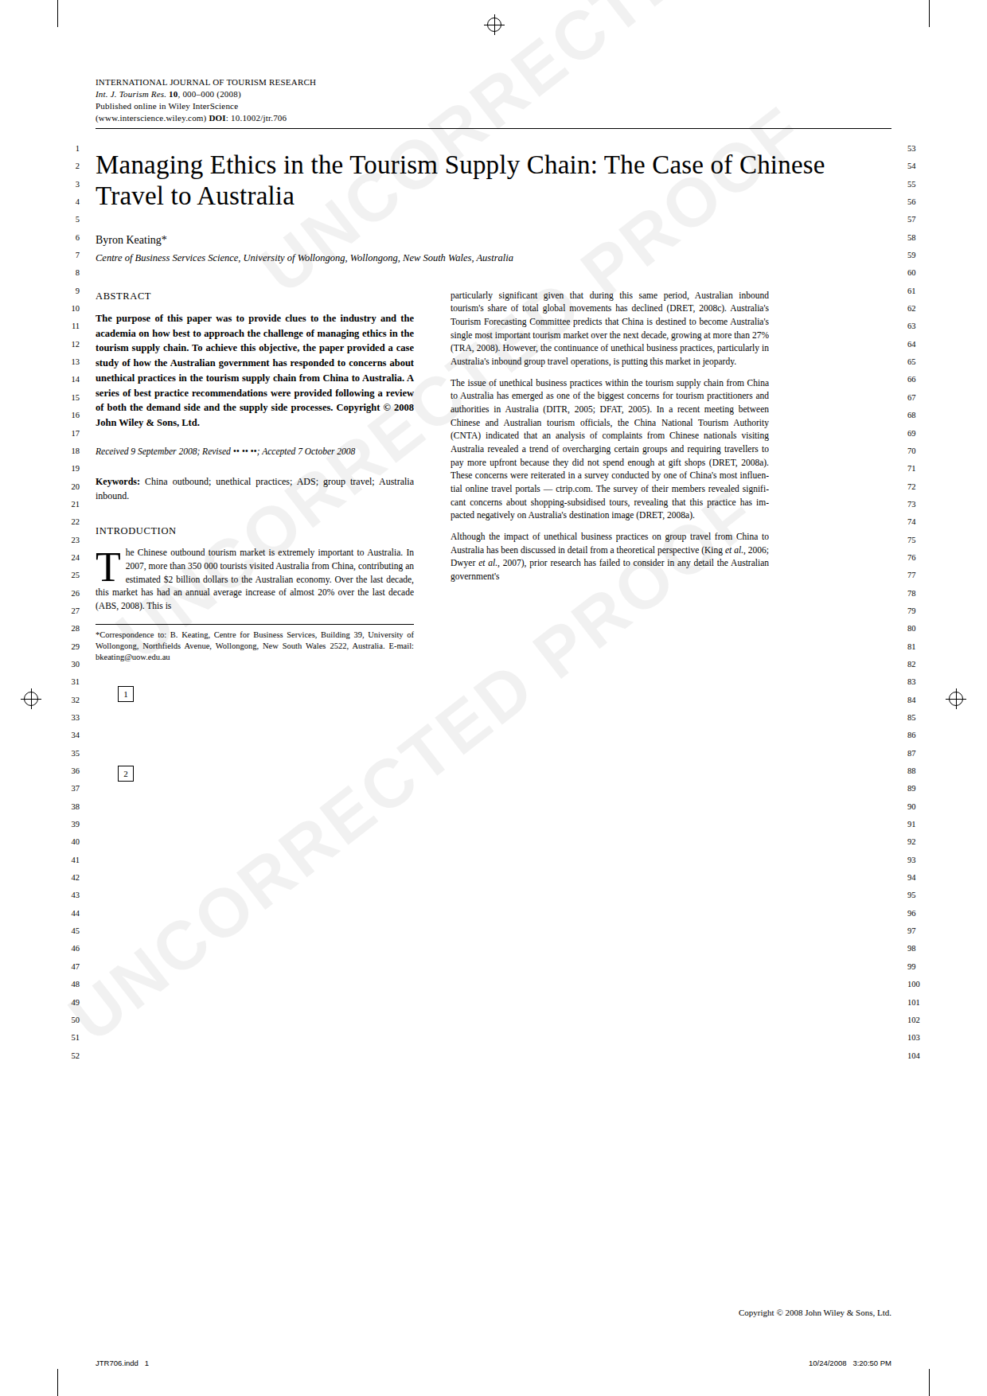UNCORRECTED PROOF UNCORRECTED PROOF UNCORRECTED PROOF
1
2
3
4
5
6
7
8
9
10
11
12
13
14
15
16
17
18
19
20
21
22
23
24
25
26
27
28
29
30
31
32
33
34
35
36
37
38
39
40
41
42
43
44
45
46
47
48
49
50
51
52
53
54
55
56
57
58
59
60
61
62
63
64
65
66
67
68
69
70
71
72
73
74
75
76
77
78
79
80
81
82
83
84
85
86
87
88
89
90
91
92
93
94
95
96
97
98
99
100
101
102
103
104
1
2
International Journal of Tourism Research
Int. J. Tourism Res. 10, 000–000 (2008)
Published online in Wiley InterScience
(www.interscience.wiley.com) DOI: 10.1002/jtr.706
Managing Ethics in the Tourism Supply Chain: The Case of Chinese Travel to Australia
Byron Keating*
Centre of Business Services Science, University of Wollongong, Wollongong, New South Wales, Australia
Abstract
The purpose of this paper was to provide clues to the industry and the academia on how best to approach the challenge of managing ethics in the tourism supply chain. To achieve this objective, the paper provided a case study of how the Australian government has responded to concerns about unethical practices in the tourism supply chain from China to Australia. A series of best practice recommendations were provided following a review of both the demand side and the supply side processes. Copyright © 2008 John Wiley & Sons, Ltd.
Received 9 September 2008; Revised •• •• ••; Accepted 7 October 2008
Keywords: China outbound; unethical practices; ADS; group travel; Australia inbound.
Introduction
The Chinese outbound tourism market is extremely important to Australia. In 2007, more than 350 000 tourists visited Australia from China, contributing an estimated $2 billion dollars to the Australian economy. Over the last decade, this market has had an annual average increase of almost 20% over the last decade (ABS, 2008). This is
*Correspondence to: B. Keating, Centre for Business Services, Building 39, University of Wollongong, Northfields Avenue, Wollongong, New South Wales 2522, Australia. E-mail: bkeating@uow.edu.au
particularly significant given that during this same period, Australian inbound tourism's share of total global movements has declined (DRET, 2008c). Australia's Tourism Forecasting Committee predicts that China is destined to become Australia's single most important tourism market over the next decade, growing at more than 27% (TRA, 2008). However, the continuance of unethical business practices, particularly in Australia's inbound group travel operations, is putting this market in jeopardy.
The issue of unethical business practices within the tourism supply chain from China to Australia has emerged as one of the biggest concerns for tourism practitioners and authorities in Australia (DITR, 2005; DFAT, 2005). In a recent meeting between Chinese and Australian tourism officials, the China National Tourism Authority (CNTA) indicated that an analysis of complaints from Chinese nationals visiting Australia revealed a trend of overcharging certain groups and requiring travellers to pay more upfront because they did not spend enough at gift shops (DRET, 2008a). These concerns were reiterated in a survey conducted by one of China's most influential online travel portals — ctrip.com. The survey of their members revealed significant concerns about shopping-subsidised tours, revealing that this practice has impacted negatively on Australia's destination image (DRET, 2008a).
Although the impact of unethical business practices on group travel from China to Australia has been discussed in detail from a theoretical perspective (King et al., 2006; Dwyer et al., 2007), prior research has failed to consider in any detail the Australian government's
Copyright © 2008 John Wiley & Sons, Ltd.
JTR706.indd 1
10/24/2008 3:20:50 PM